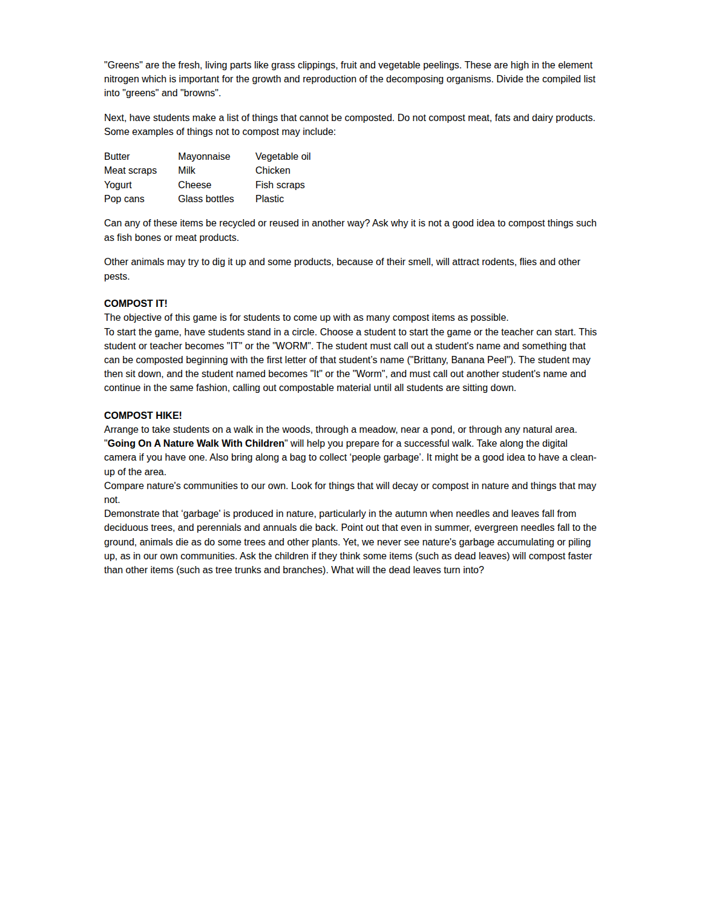"Greens" are the fresh, living parts like grass clippings, fruit and vegetable peelings. These are high in the element nitrogen which is important for the growth and reproduction of the decomposing organisms. Divide the compiled list into "greens" and "browns".
Next, have students make a list of things that cannot be composted. Do not compost meat, fats and dairy products. Some examples of things not to compost may include:
| Butter | Mayonnaise | Vegetable oil |
| Meat scraps | Milk | Chicken |
| Yogurt | Cheese | Fish scraps |
| Pop cans | Glass bottles | Plastic |
Can any of these items be recycled or reused in another way? Ask why it is not a good idea to compost things such as fish bones or meat products.
Other animals may try to dig it up and some products, because of their smell, will attract rodents, flies and other pests.
COMPOST IT!
The objective of this game is for students to come up with as many compost items as possible.
To start the game, have students stand in a circle. Choose a student to start the game or the teacher can start. This student or teacher becomes "IT" or the "WORM". The student must call out a student's name and something that can be composted beginning with the first letter of that student’s name ("Brittany, Banana Peel"). The student may then sit down, and the student named becomes "It" or the "Worm", and must call out another student's name and continue in the same fashion, calling out compostable material until all students are sitting down.
COMPOST HIKE!
Arrange to take students on a walk in the woods, through a meadow, near a pond, or through any natural area. "Going On A Nature Walk With Children" will help you prepare for a successful walk. Take along the digital camera if you have one. Also bring along a bag to collect ‘people garbage’. It might be a good idea to have a clean- up of the area.
Compare nature's communities to our own. Look for things that will decay or compost in nature and things that may not.
Demonstrate that ‘garbage' is produced in nature, particularly in the autumn when needles and leaves fall from deciduous trees, and perennials and annuals die back. Point out that even in summer, evergreen needles fall to the ground, animals die as do some trees and other plants. Yet, we never see nature's garbage accumulating or piling up, as in our own communities. Ask the children if they think some items (such as dead leaves) will compost faster than other items (such as tree trunks and branches). What will the dead leaves turn into?